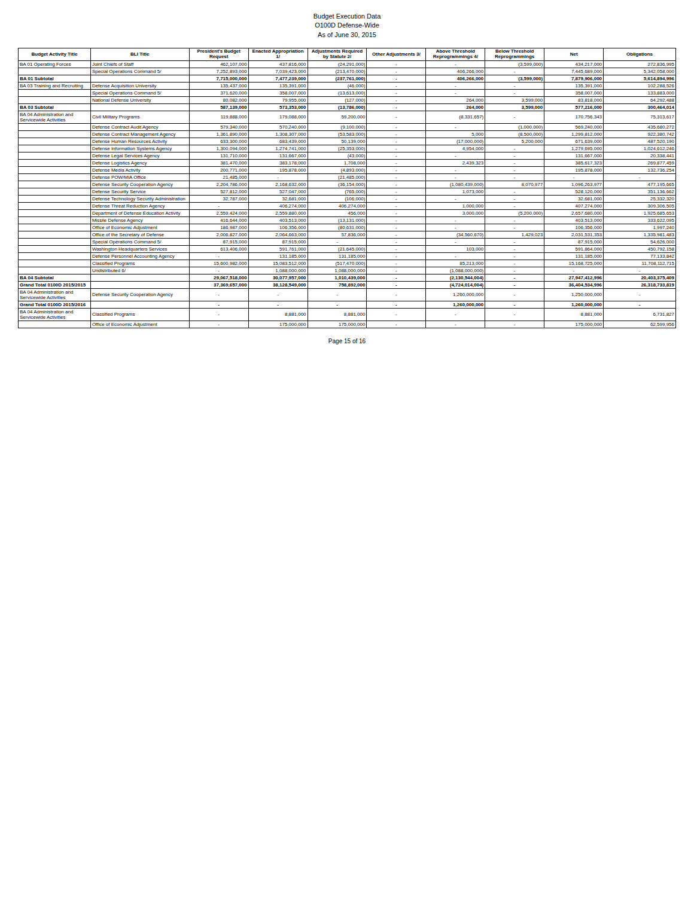Budget Execution Data O100D Defense-Wide As of June 30, 2015
| Budget Activity Title | BLI Title | President's Budget Request | Enacted Appropriation 1/ | Adjustments Required by Statute 2/ | Other Adjustments 3/ | Above Threshold Reprogrammings 4/ | Below Threshold Reprogrammings | Net | Obligations |
| --- | --- | --- | --- | --- | --- | --- | --- | --- | --- |
| BA 01 Operating Forces | Joint Chiefs of Staff | 462,107,000 | 437,816,000 | (24,291,000) | - | - | (3,599,000) | 434,217,000 | 272,836,995 |
| | Special Operations Command 5/ | 7,252,893,000 | 7,039,423,000 | (213,470,000) | - | 406,266,000 | - | 7,445,689,000 | 5,342,058,000 |
| BA 01 Subtotal | | 7,715,000,000 | 7,477,239,000 | (237,761,000) | - | 406,266,000 | (3,599,000) | 7,879,906,000 | 5,614,894,996 |
| BA 03 Training and Recruiting | Defense Acquisition University | 135,437,000 | 135,391,000 | (46,000) | - | - | - | 135,391,000 | 102,288,526 |
| | Special Operations Command 5/ | 371,620,000 | 358,007,000 | (13,613,000) | - | - | - | 358,007,000 | 133,883,000 |
| | National Defense University | 80,082,000 | 79,955,000 | (127,000) | - | 264,000 | 3,599,000 | 83,818,000 | 64,292,488 |
| BA 03 Subtotal | | 587,139,000 | 573,353,000 | (13,786,000) | - | 264,000 | 3,599,000 | 577,216,000 | 300,464,014 |
| BA 04 Administration and Servicewide Activities | Civil Military Programs | 119,888,000 | 179,088,000 | 59,200,000 | - | (8,331,657) | - | 170,756,343 | 75,313,617 |
| | Defense Contract Audit Agency | 579,340,000 | 570,240,000 | (9,100,000) | - | - | (1,000,000) | 569,240,000 | 435,680,272 |
| | Defense Contract Management Agency | 1,361,890,000 | 1,308,307,000 | (53,583,000) | - | 5,000 | (8,500,000) | 1,299,812,000 | 922,380,742 |
| | Defense Human Resources Activity | 633,300,000 | 683,439,000 | 50,139,000 | - | (17,000,000) | 5,200,000 | 671,639,000 | 487,520,190 |
| | Defense Information Systems Agency | 1,300,094,000 | 1,274,741,000 | (25,353,000) | - | 4,954,000 | - | 1,279,695,000 | 1,024,612,246 |
| | Defense Legal Services Agency | 131,710,000 | 131,667,000 | (43,000) | - | - | - | 131,667,000 | 20,338,441 |
| | Defense Logistics Agency | 381,470,000 | 383,178,000 | 1,708,000 | - | 2,439,323 | - | 385,617,323 | 269,877,459 |
| | Defense Media Activity | 200,771,000 | 195,878,000 | (4,893,000) | - | - | - | 195,878,000 | 132,736,254 |
| | Defense POW/MIA Office | 21,485,000 | - | (21,485,000) | - | - | - | - | - |
| | Defense Security Cooperation Agency | 2,204,786,000 | 2,168,632,000 | (36,154,000) | - | (1,080,439,000) | 8,070,977 | 1,096,263,977 | 477,195,665 |
| | Defense Security Service | 527,812,000 | 527,047,000 | (765,000) | - | 1,073,000 | - | 528,120,000 | 351,136,662 |
| | Defense Technology Security Administration | 32,787,000 | 32,681,000 | (106,000) | - | - | - | 32,681,000 | 25,332,320 |
| | Defense Threat Reduction Agency | - | 406,274,000 | 406,274,000 | - | 1,000,000 | - | 407,274,000 | 309,306,505 |
| | Department of Defense Education Activity | 2,559,424,000 | 2,559,880,000 | 456,000 | - | 3,000,000 | (5,200,000) | 2,657,680,000 | 1,925,685,653 |
| | Missile Defense Agency | 416,644,000 | 403,513,000 | (13,131,000) | - | - | - | 403,513,000 | 333,622,095 |
| | Office of Economic Adjustment | 186,987,000 | 106,356,000 | (80,631,000) | - | - | - | 106,356,000 | 1,997,240 |
| | Office of the Secretary of Defense | 2,006,827,000 | 2,064,663,000 | 57,836,000 | - | (34,560,670) | 1,429,023 | 2,031,531,353 | 1,335,981,483 |
| | Special Operations Command 5/ | 87,915,000 | 87,915,000 | - | - | - | - | 87,915,000 | 54,626,000 |
| | Washington Headquarters Services | 613,406,000 | 591,761,000 | (21,645,000) | - | 103,000 | - | 591,864,000 | 450,792,158 |
| | Defense Personnel Accounting Agency | - | 131,185,000 | 131,185,000 | - | - | - | 131,185,000 | 77,133,842 |
| | Classified Programs | 15,600,982,000 | 15,083,512,000 | (517,470,000) | - | 85,213,000 | - | 15,168,725,000 | 11,708,112,715 |
| | Undistributed 6/ | - | 1,088,000,000 | 1,088,000,000 | - | (1,088,000,000) | - | - | - |
| BA 04 Subtotal | | 29,067,518,000 | 30,077,957,000 | 1,010,439,000 | - | (2,130,544,004) | - | 27,947,412,996 | 20,403,375,409 |
| Grand Total 0100D 2015/2015 | | 37,369,657,000 | 38,128,549,000 | 758,892,000 | - | (4,724,014,004) | - | 36,404,534,996 | 26,318,733,819 |
| BA 04 Administration and Servicewide Activities | Defense Security Cooperation Agency | - | - | - | - | 1,260,000,000 | - | 1,250,000,000 | - |
| Grand Total 0100D 2015/2016 | | - | - | - | - | 1,260,000,000 | - | 1,260,000,000 | - |
| BA 04 Administration and Servicewide Activities | Classified Programs | - | 8,881,000 | 8,881,000 | - | - | - | 8,881,000 | 6,731,827 |
| | Office of Economic Adjustment | - | 175,000,000 | 175,000,000 | - | - | - | 175,000,000 | 62,599,956 |
Page 15 of 16